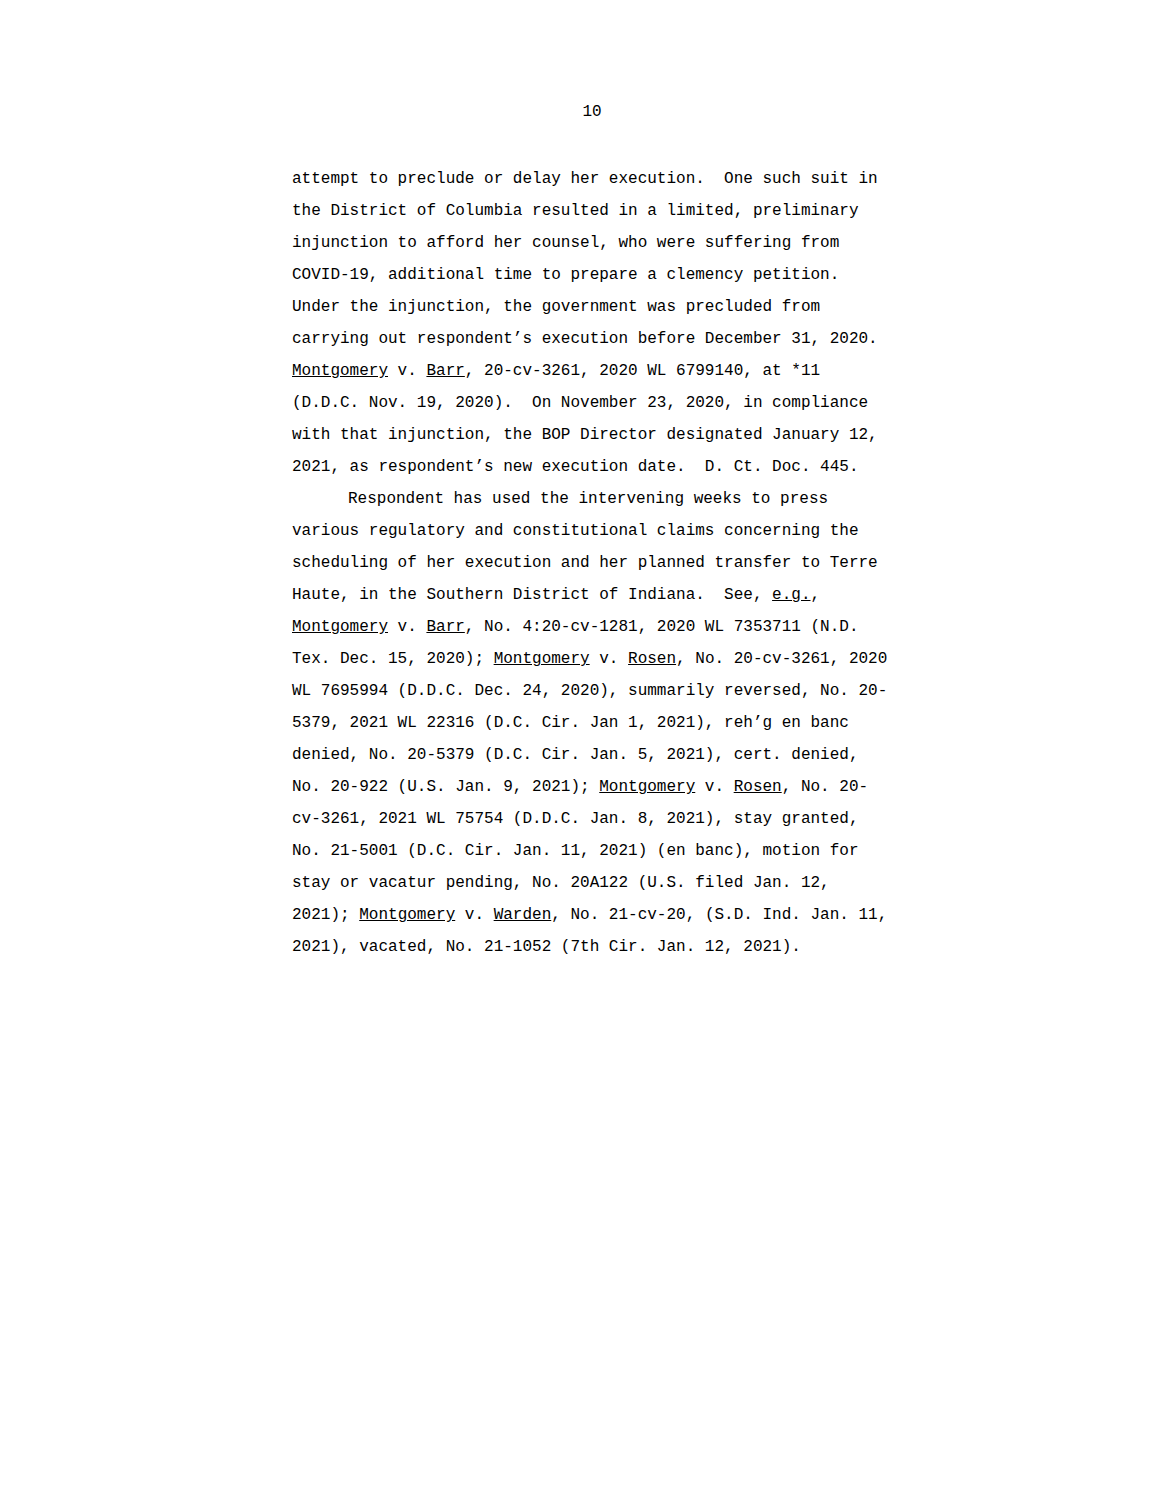10
attempt to preclude or delay her execution. One such suit in the District of Columbia resulted in a limited, preliminary injunction to afford her counsel, who were suffering from COVID-19, additional time to prepare a clemency petition. Under the injunction, the government was precluded from carrying out respondent’s execution before December 31, 2020. Montgomery v. Barr, 20-cv-3261, 2020 WL 6799140, at *11 (D.D.C. Nov. 19, 2020). On November 23, 2020, in compliance with that injunction, the BOP Director designated January 12, 2021, as respondent’s new execution date. D. Ct. Doc. 445.
Respondent has used the intervening weeks to press various regulatory and constitutional claims concerning the scheduling of her execution and her planned transfer to Terre Haute, in the Southern District of Indiana. See, e.g., Montgomery v. Barr, No. 4:20-cv-1281, 2020 WL 7353711 (N.D. Tex. Dec. 15, 2020); Montgomery v. Rosen, No. 20-cv-3261, 2020 WL 7695994 (D.D.C. Dec. 24, 2020), summarily reversed, No. 20-5379, 2021 WL 22316 (D.C. Cir. Jan 1, 2021), reh’g en banc denied, No. 20-5379 (D.C. Cir. Jan. 5, 2021), cert. denied, No. 20-922 (U.S. Jan. 9, 2021); Montgomery v. Rosen, No. 20-cv-3261, 2021 WL 75754 (D.D.C. Jan. 8, 2021), stay granted, No. 21-5001 (D.C. Cir. Jan. 11, 2021) (en banc), motion for stay or vacatur pending, No. 20A122 (U.S. filed Jan. 12, 2021); Montgomery v. Warden, No. 21-cv-20, (S.D. Ind. Jan. 11, 2021), vacated, No. 21-1052 (7th Cir. Jan. 12, 2021).